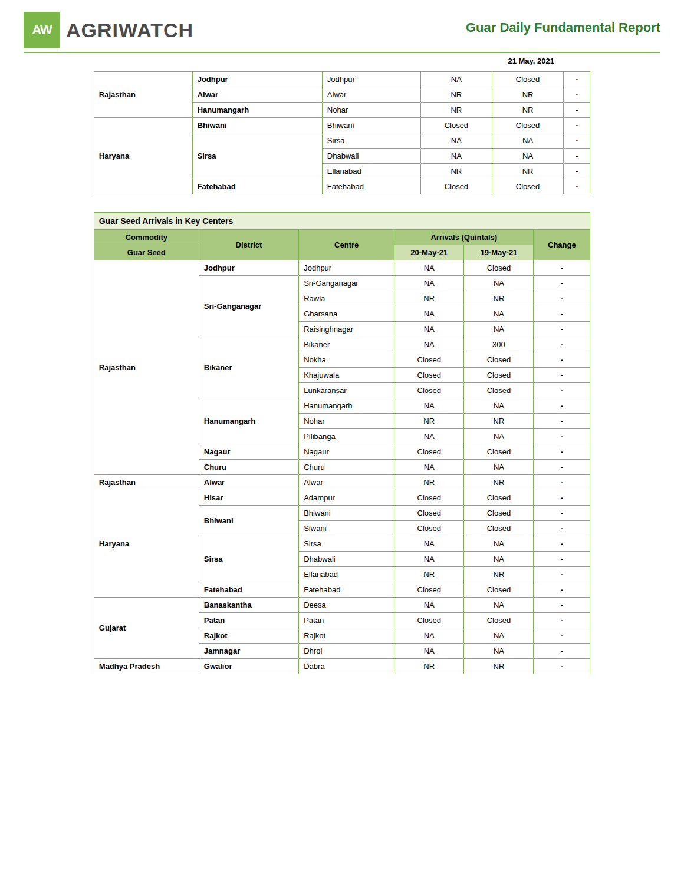AW
AGRIWATCH
Guar Daily Fundamental Report
21 May, 2021
| Rajasthan | Jodhpur | Jodhpur | NA | Closed | - |
| Alwar | Alwar | NR | NR | - |
| Hanumangarh | Nohar | NR | NR | - |
| Haryana | Bhiwani | Bhiwani | Closed | Closed | - |
| Sirsa | Sirsa | NA | NA | - |
| Dhabwali | NA | NA | - |
| Ellanabad | NR | NR | - |
| Fatehabad | Fatehabad | Closed | Closed | - |
| Guar Seed Arrivals in Key Centers |
| Commodity | District | Centre | Arrivals (Quintals) | Change |
| Guar Seed | 20-May-21 | 19-May-21 |
| Rajasthan | Jodhpur | Jodhpur | NA | Closed | - |
| Sri-Ganganagar | Sri-Ganganagar | NA | NA | - |
| Rawla | NR | NR | - |
| Gharsana | NA | NA | - |
| Raisinghnagar | NA | NA | - |
| Bikaner | Bikaner | NA | 300 | - |
| Nokha | Closed | Closed | - |
| Khajuwala | Closed | Closed | - |
| Lunkaransar | Closed | Closed | - |
| Hanumangarh | Hanumangarh | NA | NA | - |
| Nohar | NR | NR | - |
| Pilibanga | NA | NA | - |
| Nagaur | Nagaur | Closed | Closed | - |
| Churu | Churu | NA | NA | - |
| Rajasthan | Alwar | Alwar | NR | NR | - |
| Haryana | Hisar | Adampur | Closed | Closed | - |
| Bhiwani | Bhiwani | Closed | Closed | - |
| Siwani | Closed | Closed | - |
| Sirsa | Sirsa | NA | NA | - |
| Dhabwali | NA | NA | - |
| Ellanabad | NR | NR | - |
| Fatehabad | Fatehabad | Closed | Closed | - |
| Gujarat | Banaskantha | Deesa | NA | NA | - |
| Patan | Patan | Closed | Closed | - |
| Rajkot | Rajkot | NA | NA | - |
| Jamnagar | Dhrol | NA | NA | - |
| Madhya Pradesh | Gwalior | Dabra | NR | NR | - |